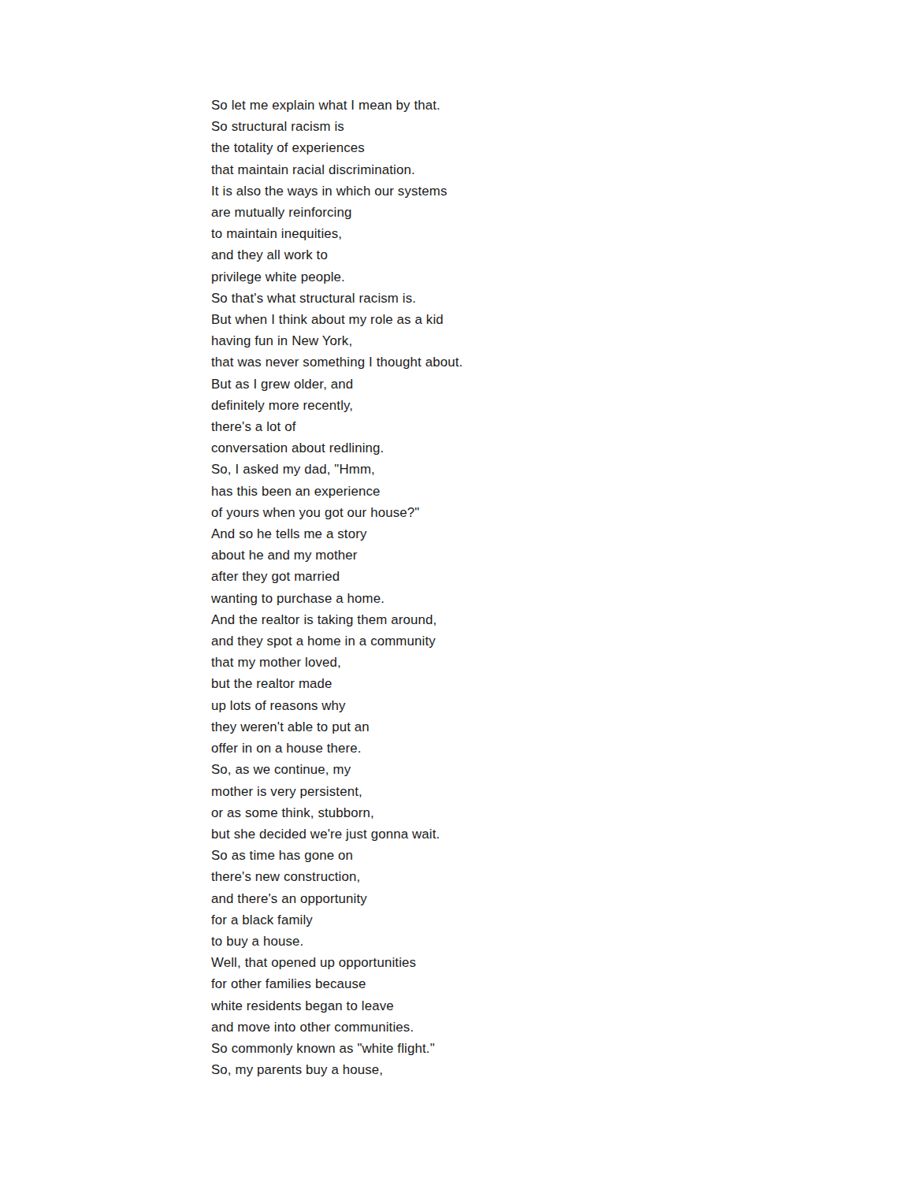So let me explain what I mean by that. So structural racism is the totality of experiences that maintain racial discrimination. It is also the ways in which our systems are mutually reinforcing to maintain inequities, and they all work to privilege white people. So that's what structural racism is. But when I think about my role as a kid having fun in New York, that was never something I thought about. But as I grew older, and definitely more recently, there's a lot of conversation about redlining. So, I asked my dad, "Hmm, has this been an experience of yours when you got our house?" And so he tells me a story about he and my mother after they got married wanting to purchase a home. And the realtor is taking them around, and they spot a home in a community that my mother loved, but the realtor made up lots of reasons why they weren't able to put an offer in on a house there. So, as we continue, my mother is very persistent, or as some think, stubborn, but she decided we're just gonna wait. So as time has gone on there's new construction, and there's an opportunity for a black family to buy a house. Well, that opened up opportunities for other families because white residents began to leave and move into other communities. So commonly known as "white flight." So, my parents buy a house,